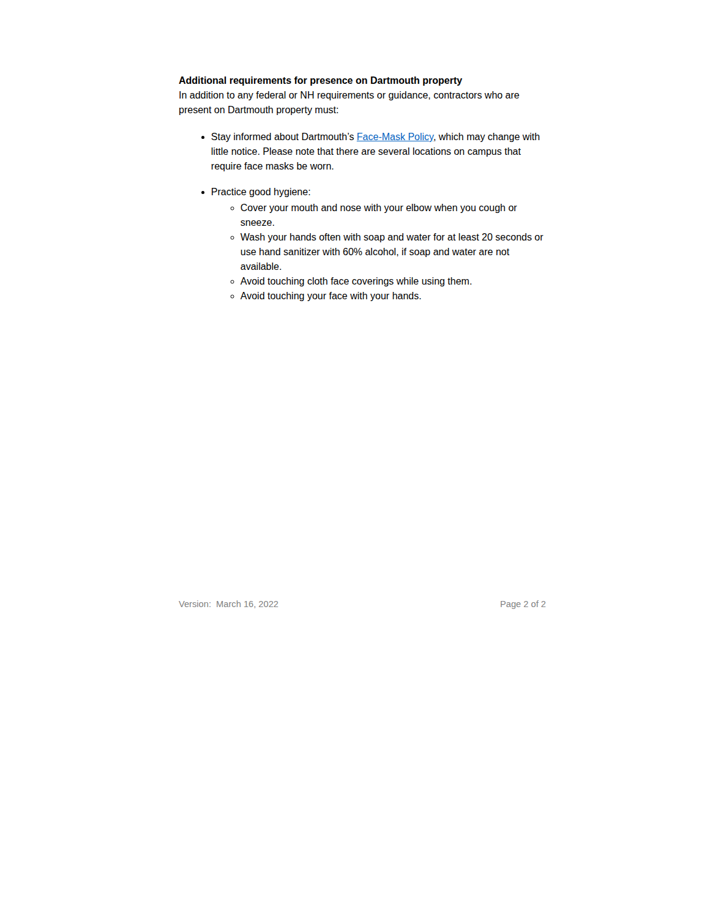Additional requirements for presence on Dartmouth property
In addition to any federal or NH requirements or guidance, contractors who are present on Dartmouth property must:
Stay informed about Dartmouth’s Face-Mask Policy, which may change with little notice. Please note that there are several locations on campus that require face masks be worn.
Practice good hygiene:
Cover your mouth and nose with your elbow when you cough or sneeze.
Wash your hands often with soap and water for at least 20 seconds or use hand sanitizer with 60% alcohol, if soap and water are not available.
Avoid touching cloth face coverings while using them.
Avoid touching your face with your hands.
Version: March 16, 2022 Page 2 of 2